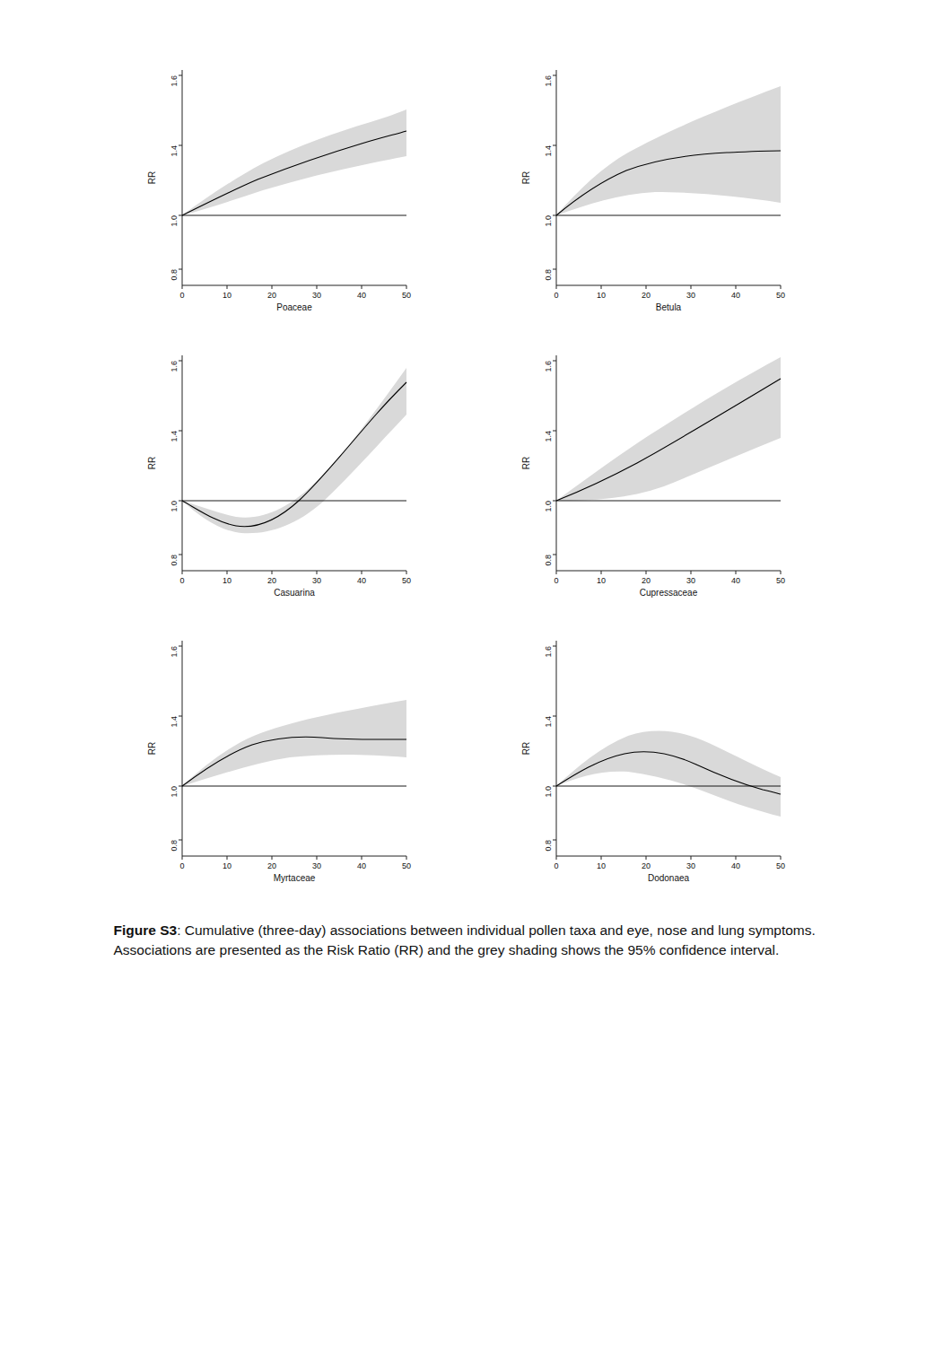1.6 1.4 1.0 0.8 RR 0 10 20 30 40 50 Poaceae
1.6 1.4 1.0 0.8 RR 0 10 20 30 40 50 Betula
1.6 1.4 1.0 0.8 RR 0 10 20 30 40 50 Casuarina
1.6 1.4 1.0 0.8 RR 0 10 20 30 40 50 Cupressaceae
1.6 1.4 1.0 0.8 RR 0 10 20 30 40 50 Myrtaceae
1.6 1.4 1.0 0.8 RR 0 10 20 30 40 50 Dodonaea
Figure S3: Cumulative (three-day) associations between individual pollen taxa and eye, nose and lung symptoms. Associations are presented as the Risk Ratio (RR) and the grey shading shows the 95% confidence interval.